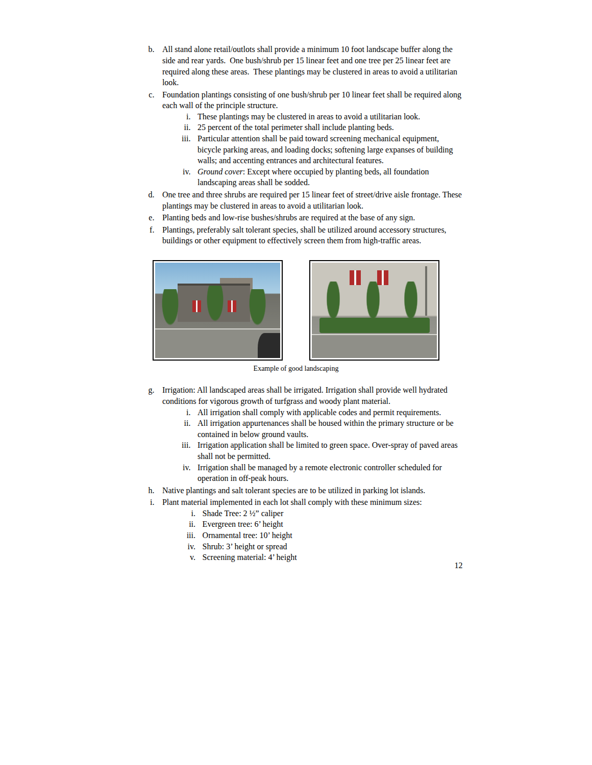All stand alone retail/outlots shall provide a minimum 10 foot landscape buffer along the side and rear yards. One bush/shrub per 15 linear feet and one tree per 25 linear feet are required along these areas. These plantings may be clustered in areas to avoid a utilitarian look.
Foundation plantings consisting of one bush/shrub per 10 linear feet shall be required along each wall of the principle structure.
These plantings may be clustered in areas to avoid a utilitarian look.
25 percent of the total perimeter shall include planting beds.
Particular attention shall be paid toward screening mechanical equipment, bicycle parking areas, and loading docks; softening large expanses of building walls; and accenting entrances and architectural features.
Ground cover: Except where occupied by planting beds, all foundation landscaping areas shall be sodded.
One tree and three shrubs are required per 15 linear feet of street/drive aisle frontage. These plantings may be clustered in areas to avoid a utilitarian look.
Planting beds and low-rise bushes/shrubs are required at the base of any sign.
Plantings, preferably salt tolerant species, shall be utilized around accessory structures, buildings or other equipment to effectively screen them from high-traffic areas.
Example of good landscaping
Irrigation: All landscaped areas shall be irrigated. Irrigation shall provide well hydrated conditions for vigorous growth of turfgrass and woody plant material.
All irrigation shall comply with applicable codes and permit requirements.
All irrigation appurtenances shall be housed within the primary structure or be contained in below ground vaults.
Irrigation application shall be limited to green space. Over-spray of paved areas shall not be permitted.
Irrigation shall be managed by a remote electronic controller scheduled for operation in off-peak hours.
Native plantings and salt tolerant species are to be utilized in parking lot islands.
Plant material implemented in each lot shall comply with these minimum sizes:
Shade Tree: 2 ½” caliper
Evergreen tree: 6’ height
Ornamental tree: 10’ height
Shrub: 3’ height or spread
Screening material: 4’ height
12